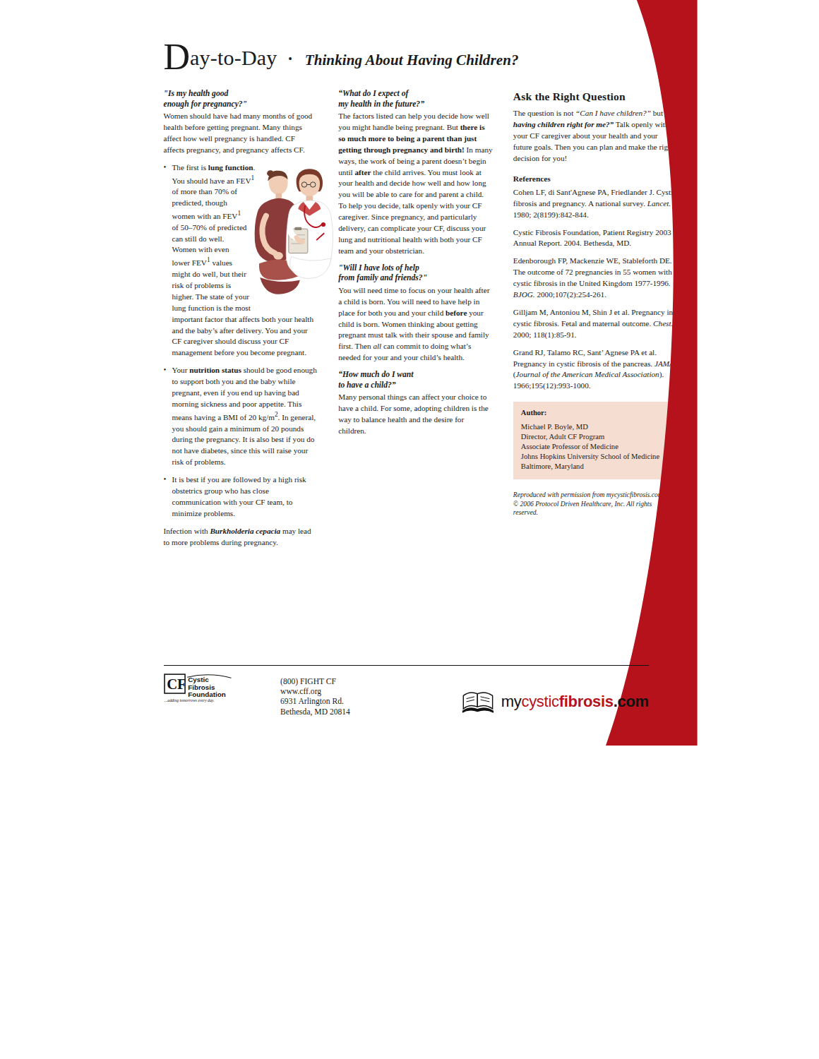Day-to-Day • Thinking About Having Children?
"Is my health good
enough for pregnancy?"
Women should have had many months of good health before getting pregnant. Many things affect how well pregnancy is handled. CF affects pregnancy, and pregnancy affects CF.
The first is lung function. You should have an FEV1 of more than 70% of predicted, though women with an FEV1 of 50–70% of predicted can still do well. Women with even lower FEV1 values might do well, but their risk of problems is higher. The state of your lung function is the most important factor that affects both your health and the baby’s after delivery. You and your CF caregiver should discuss your CF management before you become pregnant.
Your nutrition status should be good enough to support both you and the baby while pregnant, even if you end up having bad morning sickness and poor appetite. This means having a BMI of 20 kg/m2. In general, you should gain a minimum of 20 pounds during the pregnancy. It is also best if you do not have diabetes, since this will raise your risk of problems.
It is best if you are followed by a high risk obstetrics group who has close communication with your CF team, to minimize problems.
Infection with Burkholderia cepacia may lead to more problems during pregnancy.
“What do I expect of
my health in the future?”
The factors listed can help you decide how well you might handle being pregnant. But there is so much more to being a parent than just getting through pregnancy and birth! In many ways, the work of being a parent doesn’t begin until after the child arrives. You must look at your health and decide how well and how long you will be able to care for and parent a child. To help you decide, talk openly with your CF caregiver. Since pregnancy, and particularly delivery, can complicate your CF, discuss your lung and nutritional health with both your CF team and your obstetrician.
"Will I have lots of help
from family and friends?"
You will need time to focus on your health after a child is born. You will need to have help in place for both you and your child before your child is born. Women thinking about getting pregnant must talk with their spouse and family first. Then all can commit to doing what’s needed for your and your child’s health.
“How much do I want
to have a child?”
Many personal things can affect your choice to have a child. For some, adopting children is the way to balance health and the desire for children.
Ask the Right Question
The question is not “Can I have children?” but “Is having children right for me?” Talk openly with your CF caregiver about your health and your future goals. Then you can plan and make the right decision for you!
References
Cohen LF, di Sant'Agnese PA, Friedlander J. Cystic fibrosis and pregnancy. A national survey. Lancet. 1980; 2(8199):842-844.
Cystic Fibrosis Foundation, Patient Registry 2003 Annual Report. 2004. Bethesda, MD.
Edenborough FP, Mackenzie WE, Stableforth DE. The outcome of 72 pregnancies in 55 women with cystic fibrosis in the United Kingdom 1977-1996. BJOG. 2000;107(2):254-261.
Gilljam M, Antoniou M, Shin J et al. Pregnancy in cystic fibrosis. Fetal and maternal outcome. Chest. 2000; 118(1):85-91.
Grand RJ, Talamo RC, Sant’ Agnese PA et al. Pregnancy in cystic fibrosis of the pancreas. JAMA (Journal of the American Medical Association). 1966;195(12):993-1000.
Author:
Michael P. Boyle, MD
Director, Adult CF Program
Associate Professor of Medicine
Johns Hopkins University School of Medicine
Baltimore, Maryland
Reproduced with permission from mycysticfibrosis.com
© 2006 Protocol Driven Healthcare, Inc. All rights reserved.
CF Cystic Fibrosis Foundation ...adding tomorrows every day.
(800) FIGHT CF
www.cff.org
6931 Arlington Rd.
Bethesda, MD 20814
mycystic fibrosis.com